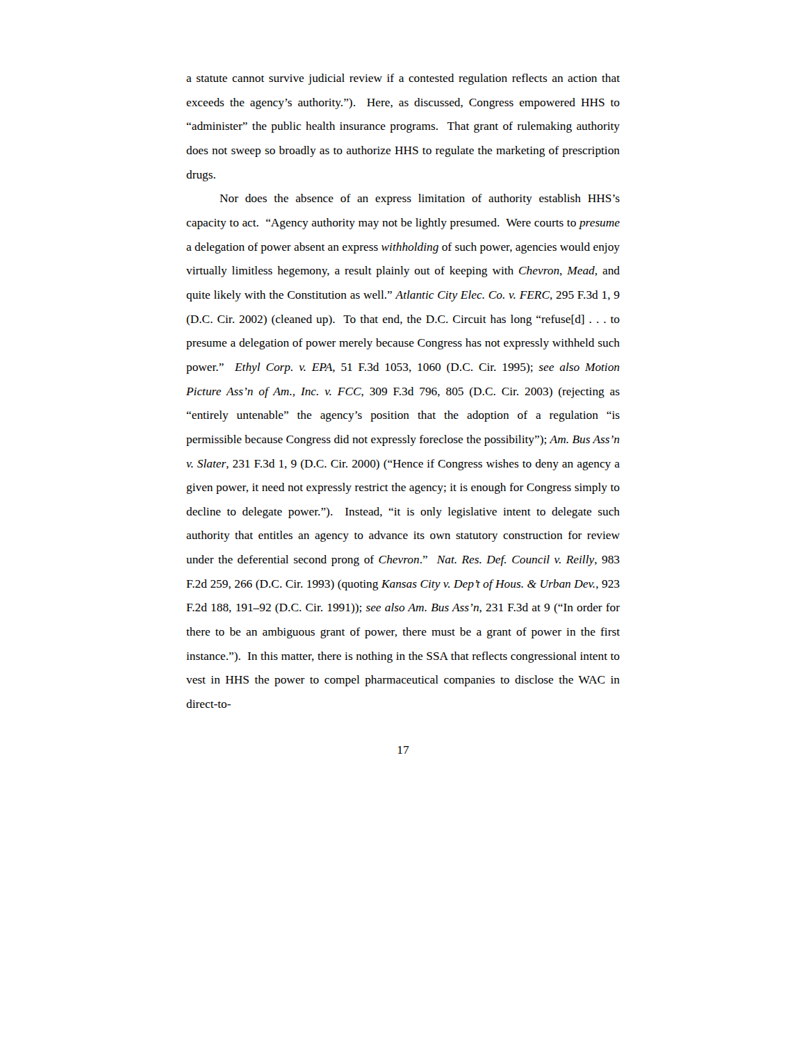a statute cannot survive judicial review if a contested regulation reflects an action that exceeds the agency’s authority.”). Here, as discussed, Congress empowered HHS to “administer” the public health insurance programs. That grant of rulemaking authority does not sweep so broadly as to authorize HHS to regulate the marketing of prescription drugs.
Nor does the absence of an express limitation of authority establish HHS’s capacity to act. “Agency authority may not be lightly presumed. Were courts to presume a delegation of power absent an express withholding of such power, agencies would enjoy virtually limitless hegemony, a result plainly out of keeping with Chevron, Mead, and quite likely with the Constitution as well.” Atlantic City Elec. Co. v. FERC, 295 F.3d 1, 9 (D.C. Cir. 2002) (cleaned up). To that end, the D.C. Circuit has long “refuse[d] . . . to presume a delegation of power merely because Congress has not expressly withheld such power.” Ethyl Corp. v. EPA, 51 F.3d 1053, 1060 (D.C. Cir. 1995); see also Motion Picture Ass’n of Am., Inc. v. FCC, 309 F.3d 796, 805 (D.C. Cir. 2003) (rejecting as “entirely untenable” the agency’s position that the adoption of a regulation “is permissible because Congress did not expressly foreclose the possibility”); Am. Bus Ass’n v. Slater, 231 F.3d 1, 9 (D.C. Cir. 2000) (“Hence if Congress wishes to deny an agency a given power, it need not expressly restrict the agency; it is enough for Congress simply to decline to delegate power.”). Instead, “it is only legislative intent to delegate such authority that entitles an agency to advance its own statutory construction for review under the deferential second prong of Chevron.” Nat. Res. Def. Council v. Reilly, 983 F.2d 259, 266 (D.C. Cir. 1993) (quoting Kansas City v. Dep’t of Hous. & Urban Dev., 923 F.2d 188, 191–92 (D.C. Cir. 1991)); see also Am. Bus Ass’n, 231 F.3d at 9 (“In order for there to be an ambiguous grant of power, there must be a grant of power in the first instance.”). In this matter, there is nothing in the SSA that reflects congressional intent to vest in HHS the power to compel pharmaceutical companies to disclose the WAC in direct-to-
17